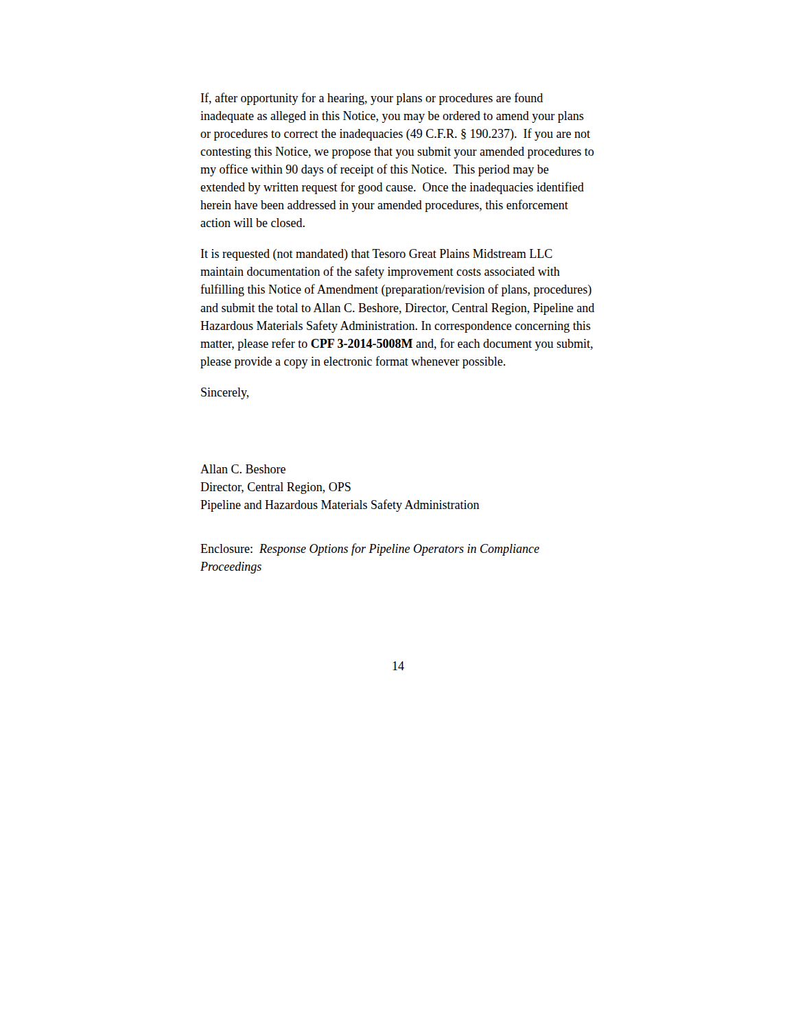If, after opportunity for a hearing, your plans or procedures are found inadequate as alleged in this Notice, you may be ordered to amend your plans or procedures to correct the inadequacies (49 C.F.R. § 190.237). If you are not contesting this Notice, we propose that you submit your amended procedures to my office within 90 days of receipt of this Notice. This period may be extended by written request for good cause. Once the inadequacies identified herein have been addressed in your amended procedures, this enforcement action will be closed.
It is requested (not mandated) that Tesoro Great Plains Midstream LLC maintain documentation of the safety improvement costs associated with fulfilling this Notice of Amendment (preparation/revision of plans, procedures) and submit the total to Allan C. Beshore, Director, Central Region, Pipeline and Hazardous Materials Safety Administration. In correspondence concerning this matter, please refer to CPF 3-2014-5008M and, for each document you submit, please provide a copy in electronic format whenever possible.
Sincerely,
Allan C. Beshore
Director, Central Region, OPS
Pipeline and Hazardous Materials Safety Administration
Enclosure: Response Options for Pipeline Operators in Compliance Proceedings
14